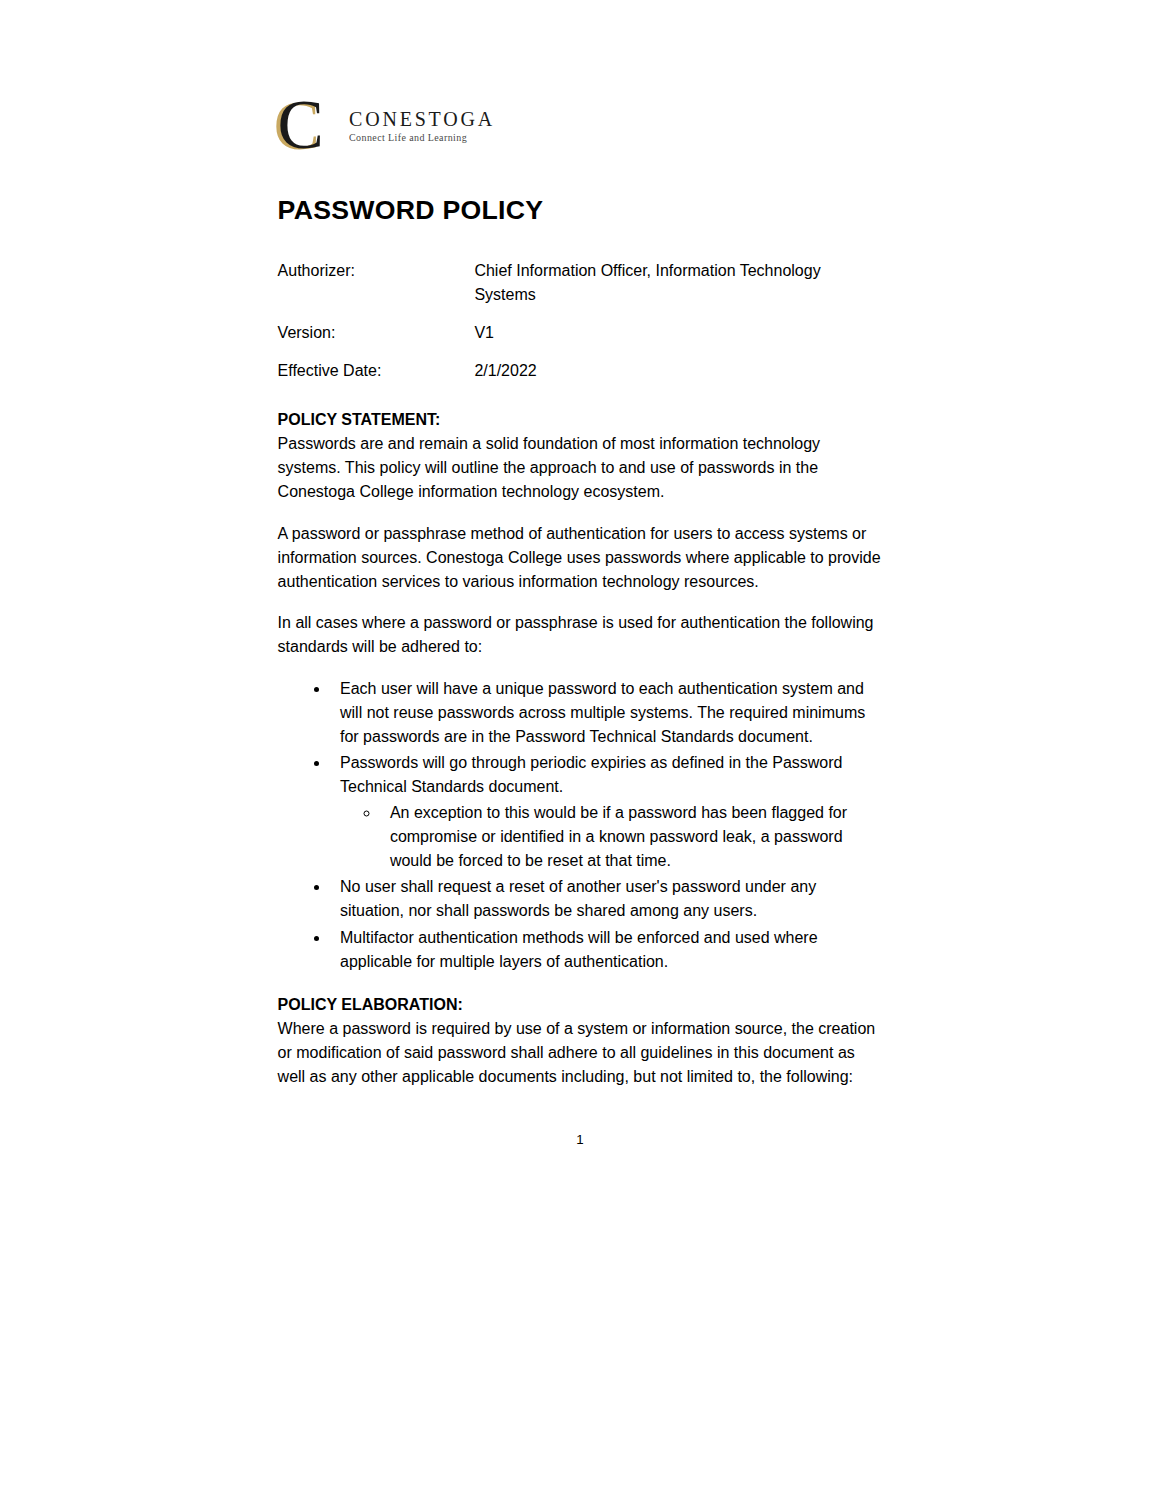CC CONESTOGA Connect Life and Learning
PASSWORD POLICY
Authorizer: Chief Information Officer, Information Technology Systems
Version: V1
Effective Date: 2/1/2022
Policy Statement:
Passwords are and remain a solid foundation of most information technology systems. This policy will outline the approach to and use of passwords in the Conestoga College information technology ecosystem.
A password or passphrase method of authentication for users to access systems or information sources. Conestoga College uses passwords where applicable to provide authentication services to various information technology resources.
In all cases where a password or passphrase is used for authentication the following standards will be adhered to:
Each user will have a unique password to each authentication system and will not reuse passwords across multiple systems. The required minimums for passwords are in the Password Technical Standards document.
Passwords will go through periodic expiries as defined in the Password Technical Standards document.
An exception to this would be if a password has been flagged for compromise or identified in a known password leak, a password would be forced to be reset at that time.
No user shall request a reset of another user's password under any situation, nor shall passwords be shared among any users.
Multifactor authentication methods will be enforced and used where applicable for multiple layers of authentication.
Policy Elaboration:
Where a password is required by use of a system or information source, the creation or modification of said password shall adhere to all guidelines in this document as well as any other applicable documents including, but not limited to, the following:
1